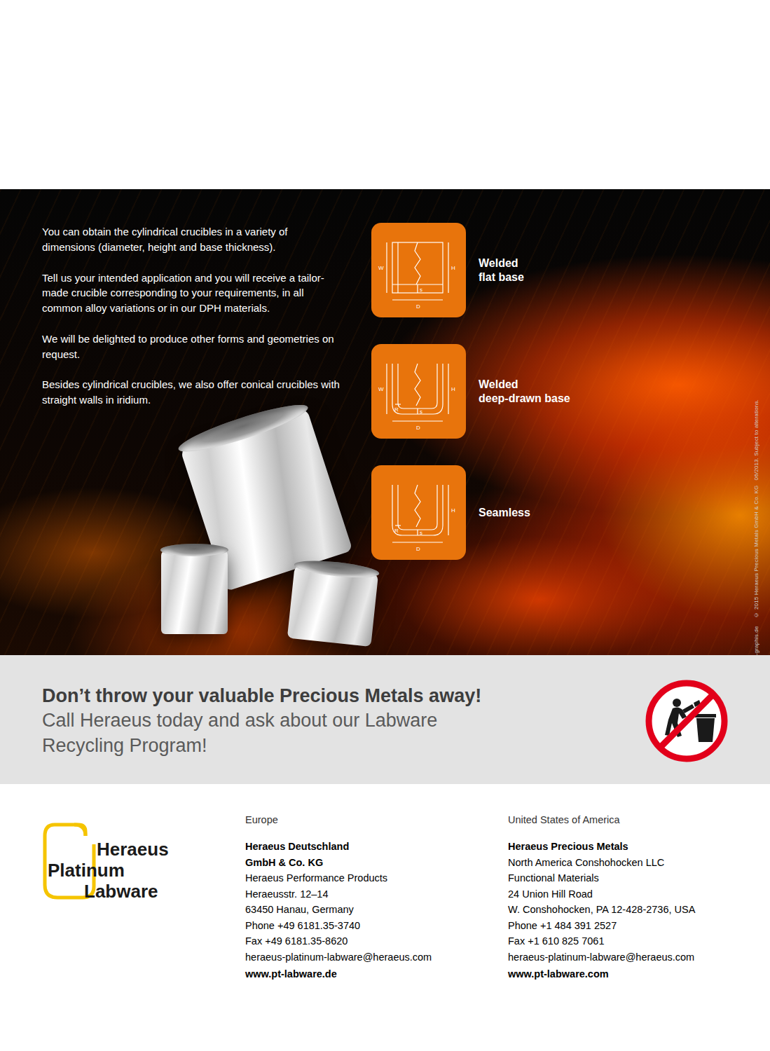E 06.2015/WIReu. Printed in Germany. Layout: www.data-graphis.de © 2015 Heraeus Precious Metals GmbH & Co. KG 06/2013. Subject to alterations.
You can obtain the cylindrical crucibles in a variety of dimensions (diameter, height and base thickness).
Tell us your intended application and you will receive a tailor-made crucible corresponding to your requirements, in all common alloy variations or in our DPH materials.
We will be delighted to produce other forms and geometries on request.
Besides cylindrical crucibles, we also offer conical crucibles with straight walls in iridium.
W H D s
Welded
flat base
W H D s R
Welded
deep-drawn base
H D s R
Seamless
Don’t throw your valuable Precious Metals away!
Call Heraeus today and ask about our Labware
Recycling Program!
Heraeus Platinum Labware
Europe
Heraeus Deutschland
GmbH & Co. KG
Heraeus Performance Products
Heraeusstr. 12–14
63450 Hanau, Germany
Phone +49 6181.35-3740
Fax +49 6181.35-8620
heraeus-platinum-labware@heraeus.com
www.pt-labware.de
United States of America
Heraeus Precious Metals
North America Conshohocken LLC
Functional Materials
24 Union Hill Road
W. Conshohocken, PA 12-428-2736, USA
Phone +1 484 391 2527
Fax +1 610 825 7061
heraeus-platinum-labware@heraeus.com
www.pt-labware.com